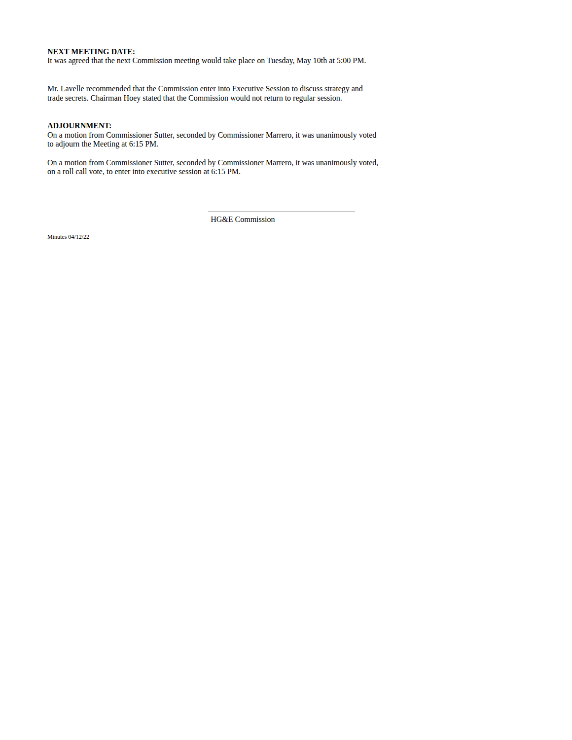NEXT MEETING DATE:
It was agreed that the next Commission meeting would take place on Tuesday, May 10th at 5:00 PM.
Mr. Lavelle recommended that the Commission enter into Executive Session to discuss strategy and trade secrets. Chairman Hoey stated that the Commission would not return to regular session.
ADJOURNMENT:
On a motion from Commissioner Sutter, seconded by Commissioner Marrero, it was unanimously voted to adjourn the Meeting at 6:15 PM.
On a motion from Commissioner Sutter, seconded by Commissioner Marrero, it was unanimously voted, on a roll call vote, to enter into executive session at 6:15 PM.
HG&E Commission
Minutes 04/12/22